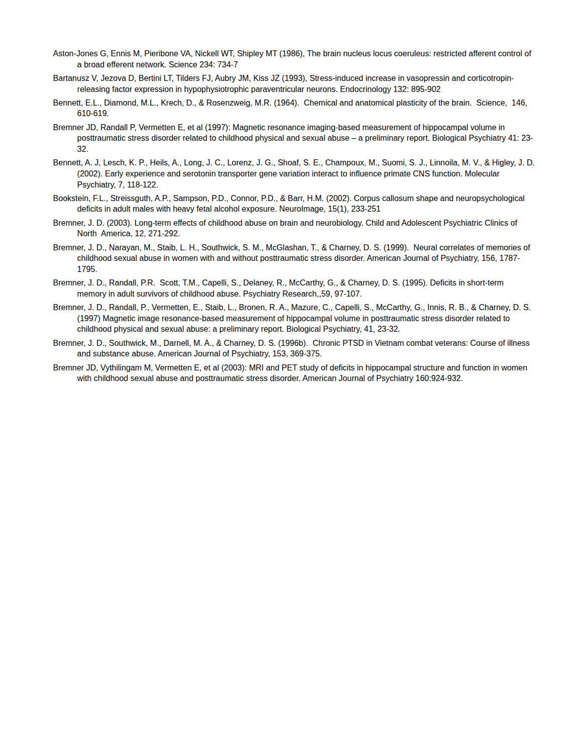Aston-Jones G, Ennis M, Pieribone VA, Nickell WT, Shipley MT (1986), The brain nucleus locus coeruleus: restricted afferent control of a broad efferent network. Science 234: 734-7
Bartanusz V, Jezova D, Bertini LT, Tilders FJ, Aubry JM, Kiss JZ (1993), Stress-induced increase in vasopressin and corticotropin-releasing factor expression in hypophysiotrophic paraventricular neurons. Endocrinology 132: 895-902
Bennett, E.L., Diamond, M.L., Krech, D., & Rosenzweig, M.R. (1964). Chemical and anatomical plasticity of the brain. Science, 146, 610-619.
Bremner JD, Randall P, Vermetten E, et al (1997): Magnetic resonance imaging-based measurement of hippocampal volume in posttraumatic stress disorder related to childhood physical and sexual abuse – a preliminary report. Biological Psychiatry 41: 23-32.
Bennett, A. J, Lesch, K. P., Heils, A., Long, J. C., Lorenz, J. G., Shoaf, S. E., Champoux, M., Suomi, S. J., Linnoila, M. V., & Higley, J. D. (2002). Early experience and serotonin transporter gene variation interact to influence primate CNS function. Molecular Psychiatry, 7, 118-122.
Bookstein, F.L., Streissguth, A.P., Sampson, P.D., Connor, P.D., & Barr, H.M. (2002). Corpus callosum shape and neuropsychological deficits in adult males with heavy fetal alcohol exposure. NeuroImage, 15(1), 233-251
Bremner, J. D. (2003). Long-term effects of childhood abuse on brain and neurobiology. Child and Adolescent Psychiatric Clinics of North America, 12, 271-292.
Bremner, J. D., Narayan, M., Staib, L. H., Southwick, S. M., McGlashan, T., & Charney, D. S. (1999). Neural correlates of memories of childhood sexual abuse in women with and without posttraumatic stress disorder. American Journal of Psychiatry, 156, 1787-1795.
Bremner, J. D., Randall, P.R. Scott, T.M., Capelli, S., Delaney, R., McCarthy, G., & Charney, D. S. (1995). Deficits in short-term memory in adult survivors of childhood abuse. Psychiatry Research,,59, 97-107.
Bremner, J. D., Randall, P., Vermetten, E., Staib, L., Bronen, R. A., Mazure, C., Capelli, S., McCarthy, G., Innis, R. B., & Charney, D. S. (1997) Magnetic image resonance-based measurement of hippocampal volume in posttraumatic stress disorder related to childhood physical and sexual abuse: a preliminary report. Biological Psychiatry, 41, 23-32.
Bremner, J. D., Southwick, M., Darnell, M. A., & Charney, D. S. (1996b). Chronic PTSD in Vietnam combat veterans: Course of illness and substance abuse. American Journal of Psychiatry, 153, 369-375.
Bremner JD, Vythilingam M, Vermetten E, et al (2003): MRI and PET study of deficits in hippocampal structure and function in women with childhood sexual abuse and posttraumatic stress disorder. American Journal of Psychiatry 160:924-932.